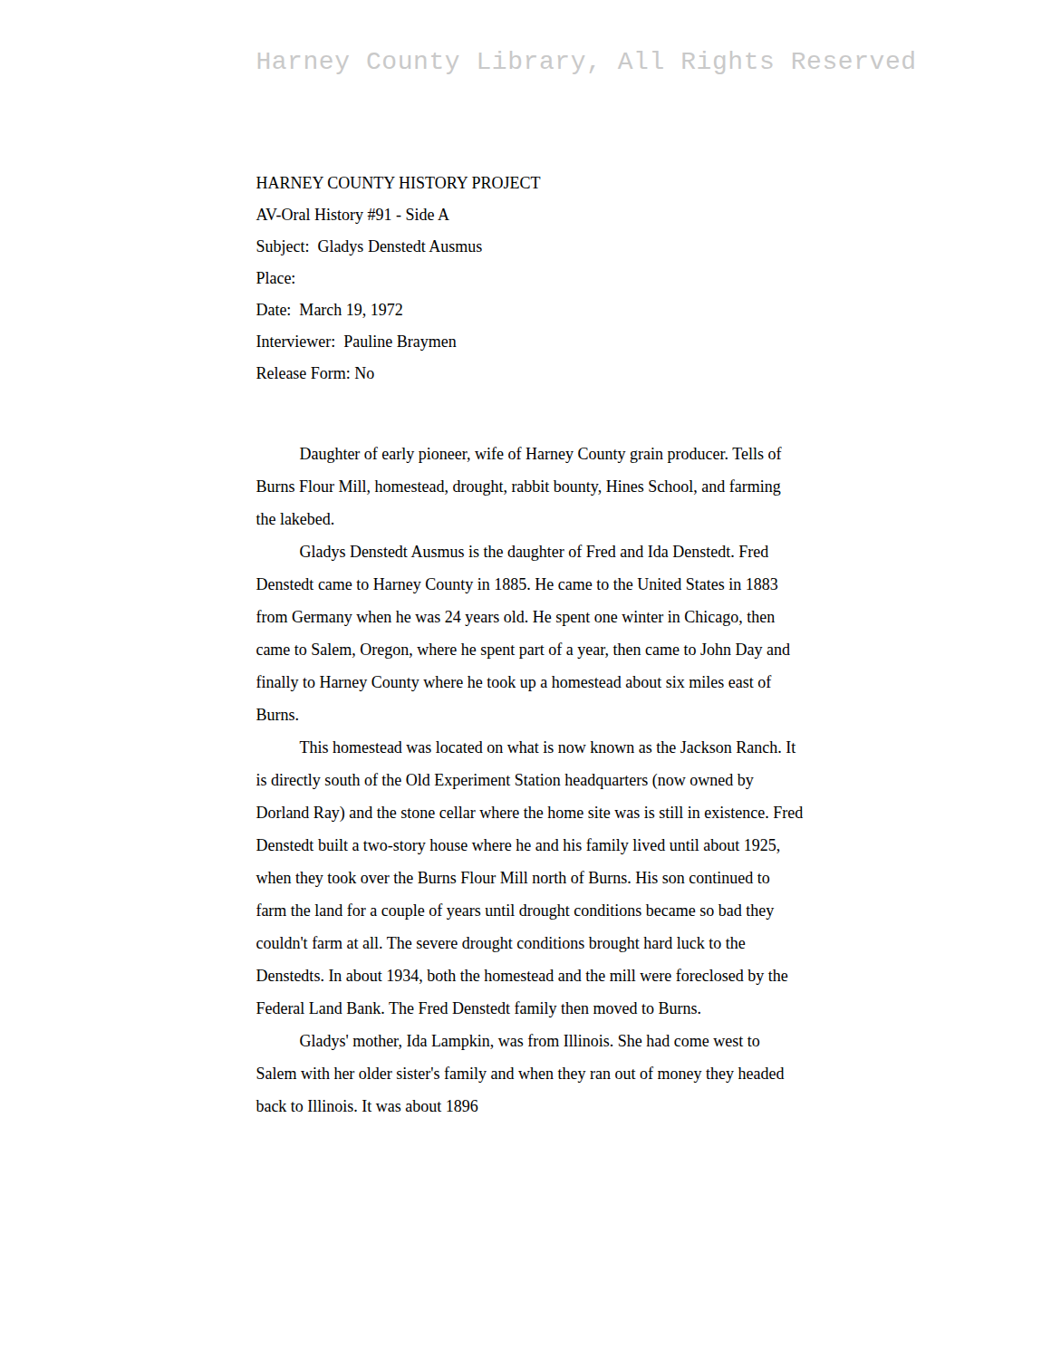Harney County Library, All Rights Reserved
HARNEY COUNTY HISTORY PROJECT
AV-Oral History #91 - Side A
Subject: Gladys Denstedt Ausmus
Place:
Date: March 19, 1972
Interviewer: Pauline Braymen
Release Form: No
Daughter of early pioneer, wife of Harney County grain producer. Tells of Burns Flour Mill, homestead, drought, rabbit bounty, Hines School, and farming the lakebed.
Gladys Denstedt Ausmus is the daughter of Fred and Ida Denstedt. Fred Denstedt came to Harney County in 1885. He came to the United States in 1883 from Germany when he was 24 years old. He spent one winter in Chicago, then came to Salem, Oregon, where he spent part of a year, then came to John Day and finally to Harney County where he took up a homestead about six miles east of Burns.
This homestead was located on what is now known as the Jackson Ranch. It is directly south of the Old Experiment Station headquarters (now owned by Dorland Ray) and the stone cellar where the home site was is still in existence. Fred Denstedt built a two-story house where he and his family lived until about 1925, when they took over the Burns Flour Mill north of Burns. His son continued to farm the land for a couple of years until drought conditions became so bad they couldn't farm at all. The severe drought conditions brought hard luck to the Denstedts. In about 1934, both the homestead and the mill were foreclosed by the Federal Land Bank. The Fred Denstedt family then moved to Burns.
Gladys' mother, Ida Lampkin, was from Illinois. She had come west to Salem with her older sister's family and when they ran out of money they headed back to Illinois. It was about 1896